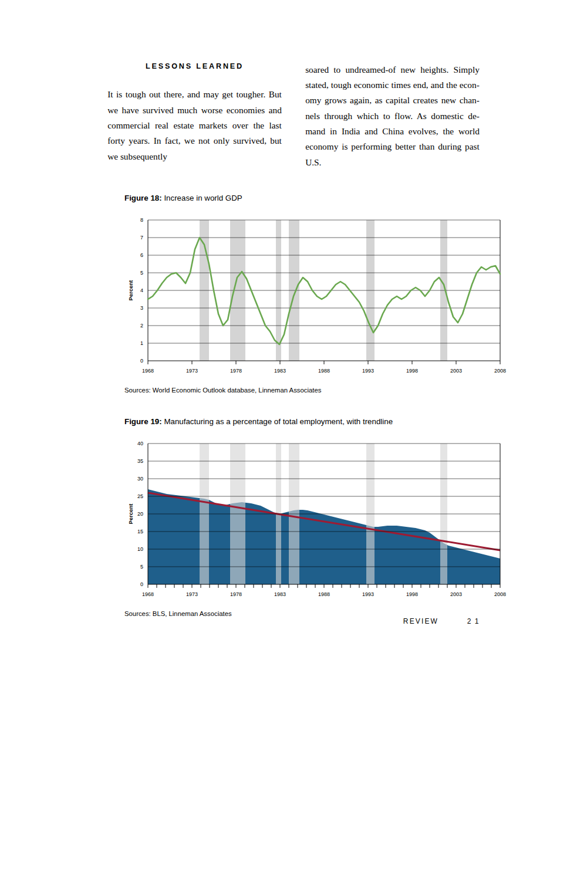Lessons Learned
It is tough out there, and may get tougher. But we have survived much worse economies and commercial real estate markets over the last forty years. In fact, we not only survived, but we subsequently
soared to undreamed-of new heights. Simply stated, tough economic times end, and the economy grows again, as capital creates new channels through which to flow. As domestic demand in India and China evolves, the world economy is performing better than during past U.S.
Figure 18: Increase in world GDP
0 1 2 3 4 5 6 7 8 Percent 1968 1973 1978 1983 1988 1993 1998 2003 2008
Sources: World Economic Outlook database, Linneman Associates
Figure 19: Manufacturing as a percentage of total employment, with trendline
0 5 10 15 20 25 30 35 40 Percent 1968 1973 1978 1983 1988 1993 1998 2003 2008
Sources: BLS, Linneman Associates
REVIEW 2 1